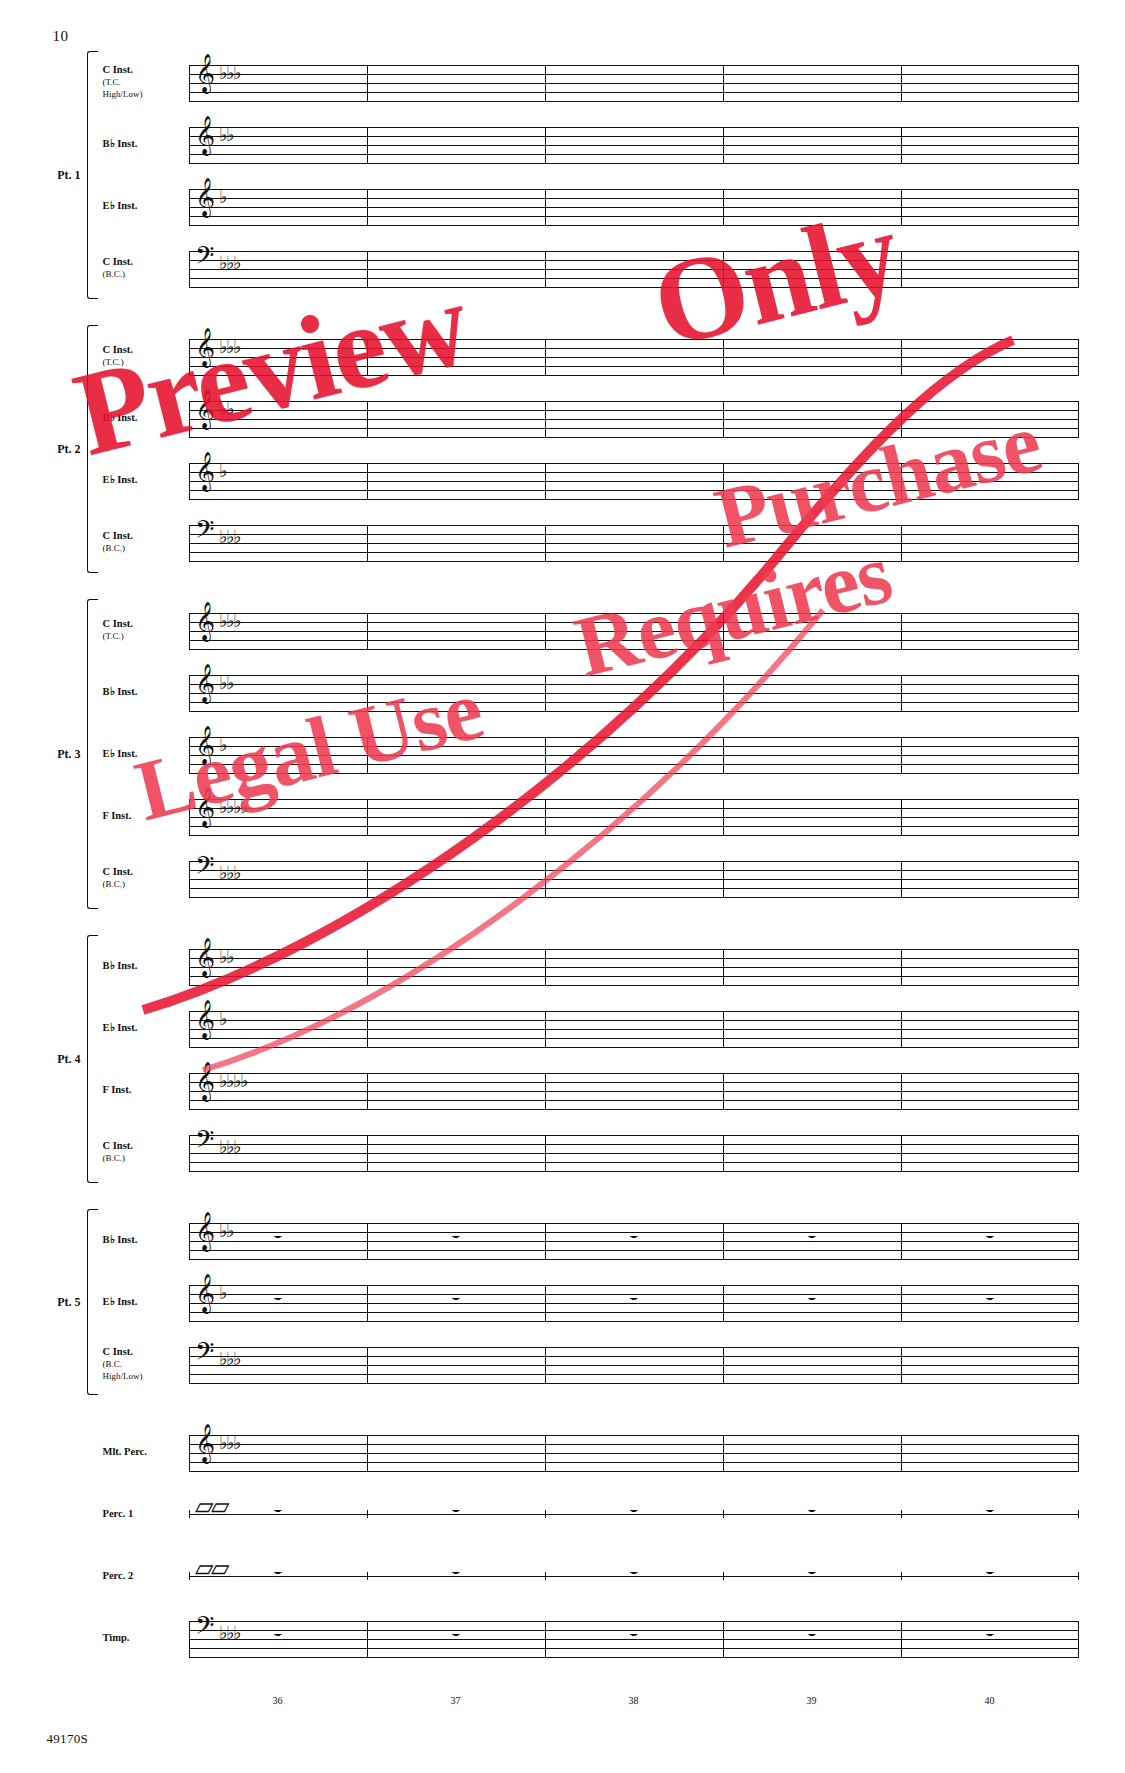10
Pt. 1
C Inst.
(T.C.
High/Low)
𝄞 ♭♭♭
B♭ Inst.
𝄞 ♭♭
E♭ Inst.
𝄞 ♭
C Inst.
(B.C.)
𝄢 ♭♭♭
Pt. 2
C Inst.
(T.C.)
𝄞 ♭♭♭
B♭ Inst.
𝄞 ♭♭
E♭ Inst.
𝄞 ♭
C Inst.
(B.C.)
𝄢 ♭♭♭
Pt. 3
C Inst.
(T.C.)
𝄞 ♭♭♭
B♭ Inst.
𝄞 ♭♭
E♭ Inst.
𝄞 ♭
F Inst.
𝄞 ♭♭♭♭
C Inst.
(B.C.)
𝄢 ♭♭♭
Pt. 4
B♭ Inst.
𝄞 ♭♭
E♭ Inst.
𝄞 ♭
F Inst.
𝄞 ♭♭♭♭
C Inst.
(B.C.)
𝄢 ♭♭♭
Pt. 5
B♭ Inst.
𝄞 ♭♭
𝄻𝄻𝄻𝄻𝄻
E♭ Inst.
𝄞 ♭
𝄻𝄻𝄻𝄻𝄻
C Inst.
(B.C.
High/Low)
𝄢 ♭♭♭
Mlt. Perc.
𝄞 ♭♭♭
Perc. 1
▱▱
𝄻𝄻𝄻𝄻𝄻
Perc. 2
▱▱
𝄻𝄻𝄻𝄻𝄻
Timp.
𝄢 ♭♭♭
𝄻𝄻𝄻𝄻𝄻
3637383940
49170S
Preview
Only
Purchase
Requires
Legal Use